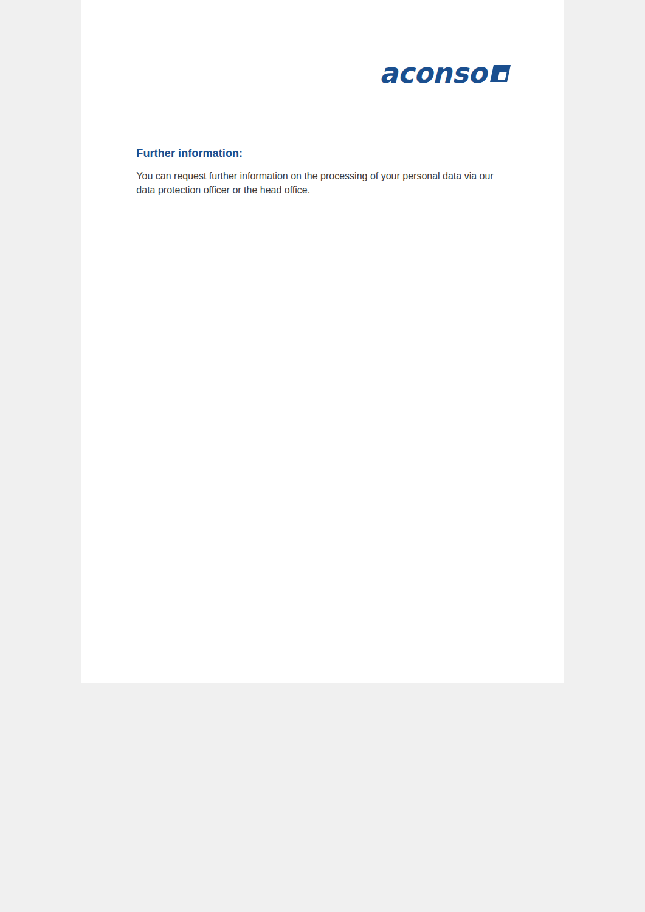aconso
Further information:
You can request further information on the processing of your personal data via our data protection officer or the head office.